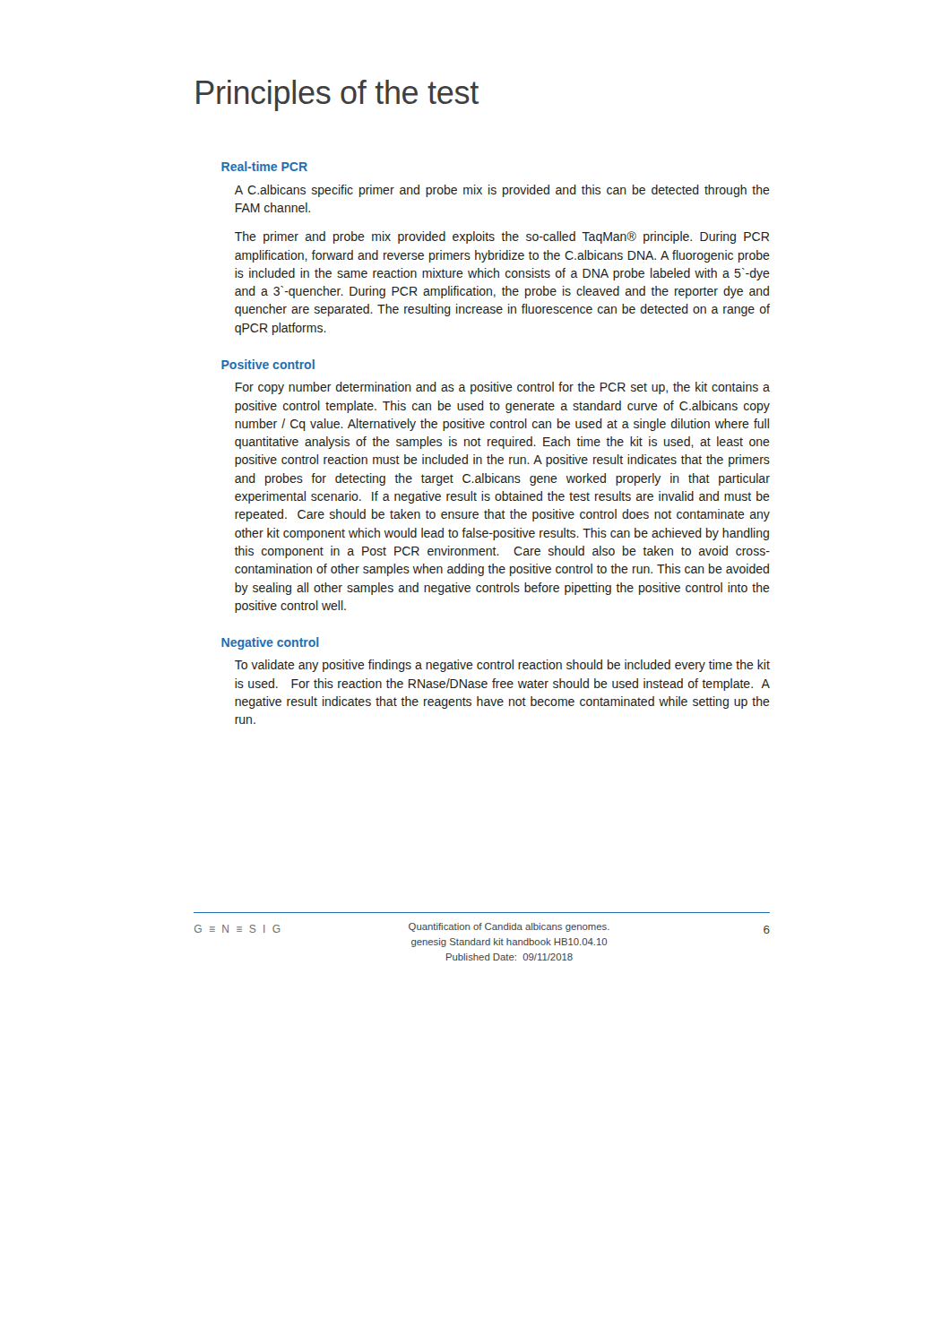Principles of the test
Real-time PCR
A C.albicans specific primer and probe mix is provided and this can be detected through the FAM channel.
The primer and probe mix provided exploits the so-called TaqMan® principle. During PCR amplification, forward and reverse primers hybridize to the C.albicans DNA. A fluorogenic probe is included in the same reaction mixture which consists of a DNA probe labeled with a 5`-dye and a 3`-quencher. During PCR amplification, the probe is cleaved and the reporter dye and quencher are separated. The resulting increase in fluorescence can be detected on a range of qPCR platforms.
Positive control
For copy number determination and as a positive control for the PCR set up, the kit contains a positive control template. This can be used to generate a standard curve of C.albicans copy number / Cq value. Alternatively the positive control can be used at a single dilution where full quantitative analysis of the samples is not required. Each time the kit is used, at least one positive control reaction must be included in the run. A positive result indicates that the primers and probes for detecting the target C.albicans gene worked properly in that particular experimental scenario. If a negative result is obtained the test results are invalid and must be repeated. Care should be taken to ensure that the positive control does not contaminate any other kit component which would lead to false-positive results. This can be achieved by handling this component in a Post PCR environment. Care should also be taken to avoid cross-contamination of other samples when adding the positive control to the run. This can be avoided by sealing all other samples and negative controls before pipetting the positive control into the positive control well.
Negative control
To validate any positive findings a negative control reaction should be included every time the kit is used. For this reaction the RNase/DNase free water should be used instead of template. A negative result indicates that the reagents have not become contaminated while setting up the run.
G ≡ N ≡ S I G
Quantification of Candida albicans genomes.
genesig Standard kit handbook HB10.04.10
Published Date: 09/11/2018
6